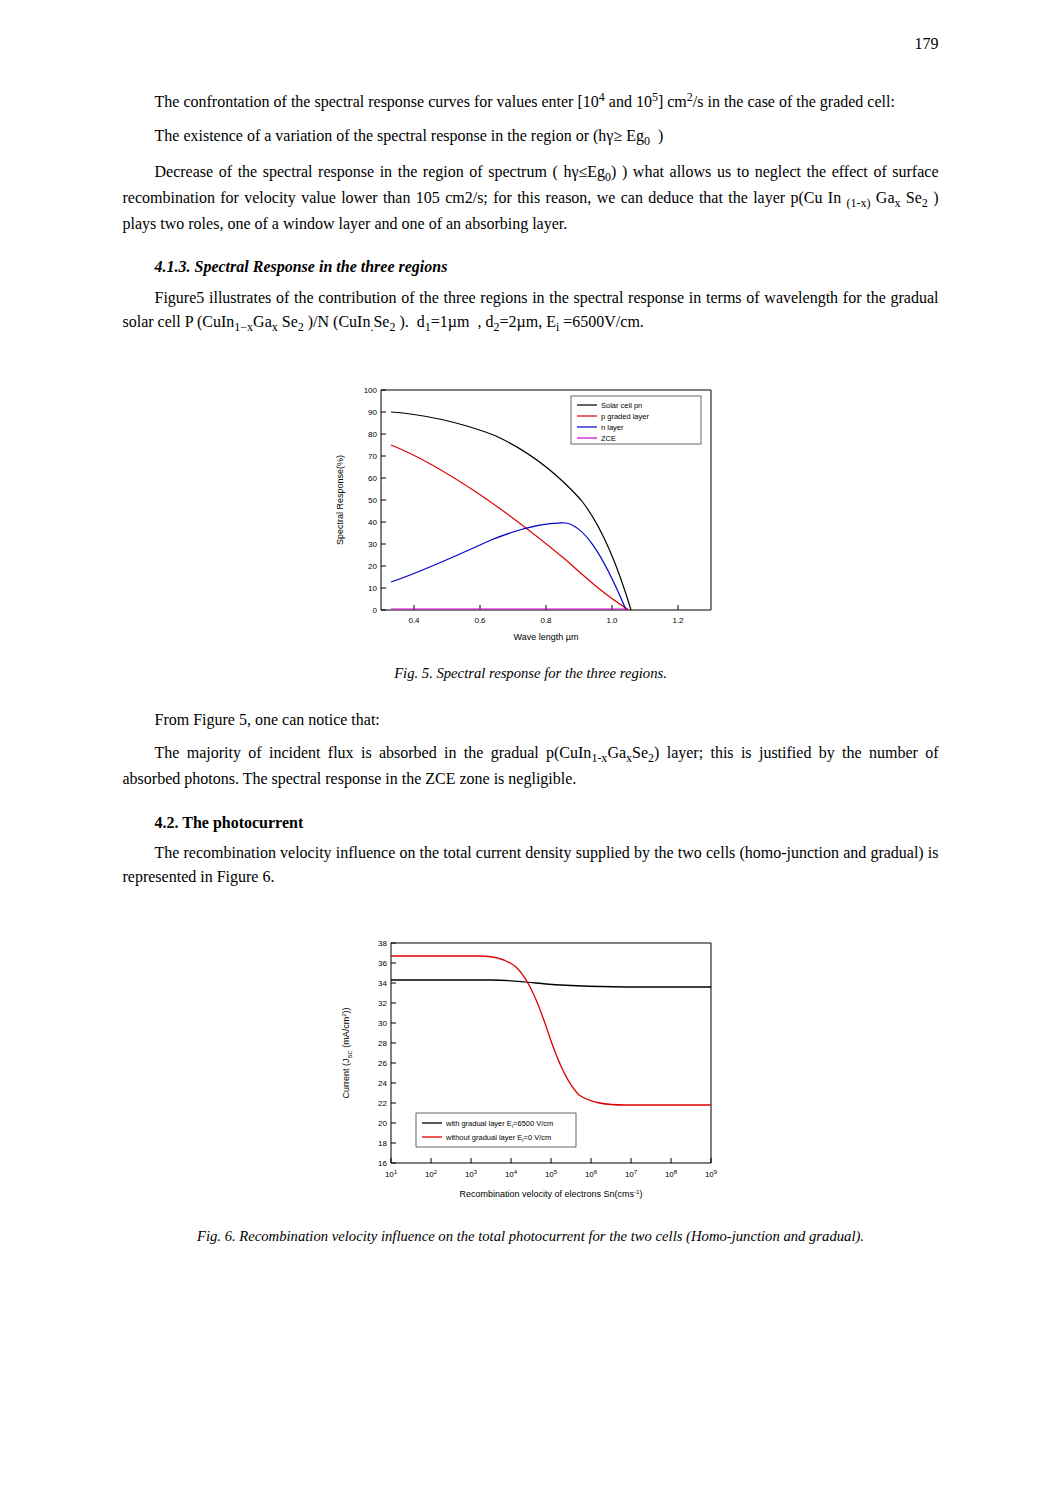179
The confrontation of the spectral response curves for values enter [104 and 105] cm2/s in the case of the graded cell:
The existence of a variation of the spectral response in the region or (hγ≥ Eg0 )
Decrease of the spectral response in the region of spectrum ( hγ≤Eg0) ) what allows us to neglect the effect of surface recombination for velocity value lower than 105 cm2/s; for this reason, we can deduce that the layer p(Cu In (1-x) Gax Se2 ) plays two roles, one of a window layer and one of an absorbing layer.
4.1.3. Spectral Response in the three regions
Figure5 illustrates of the contribution of the three regions in the spectral response in terms of wavelength for the gradual solar cell P (CuIn1−xGax Se2 )/N (CuIn.Se2 ). d1=1µm , d2=2µm, Ei =6500V/cm.
0 10 20 30 40 50 60 70 80 90 100 0.4 0.6 0.8 1.0 1.2 Wave length µm Spectral Response(%) Solar cell pn p graded layer n layer ZCE
Fig. 5. Spectral response for the three regions.
From Figure 5, one can notice that:
The majority of incident flux is absorbed in the gradual p(CuIn1-xGaxSe2) layer; this is justified by the number of absorbed photons. The spectral response in the ZCE zone is negligible.
4.2. The photocurrent
The recombination velocity influence on the total current density supplied by the two cells (homo-junction and gradual) is represented in Figure 6.
16 18 20 22 24 26 28 30 32 34 36 38 101 102 103 104 105 106 107 108 109 Recombination velocity of electrons Sn(cms-1) Current (JSC (mA/cm2)) with gradual layer Ei=6500 V/cm without gradual layer Ei=0 V/cm
Fig. 6. Recombination velocity influence on the total photocurrent for the two cells (Homo-junction and gradual).